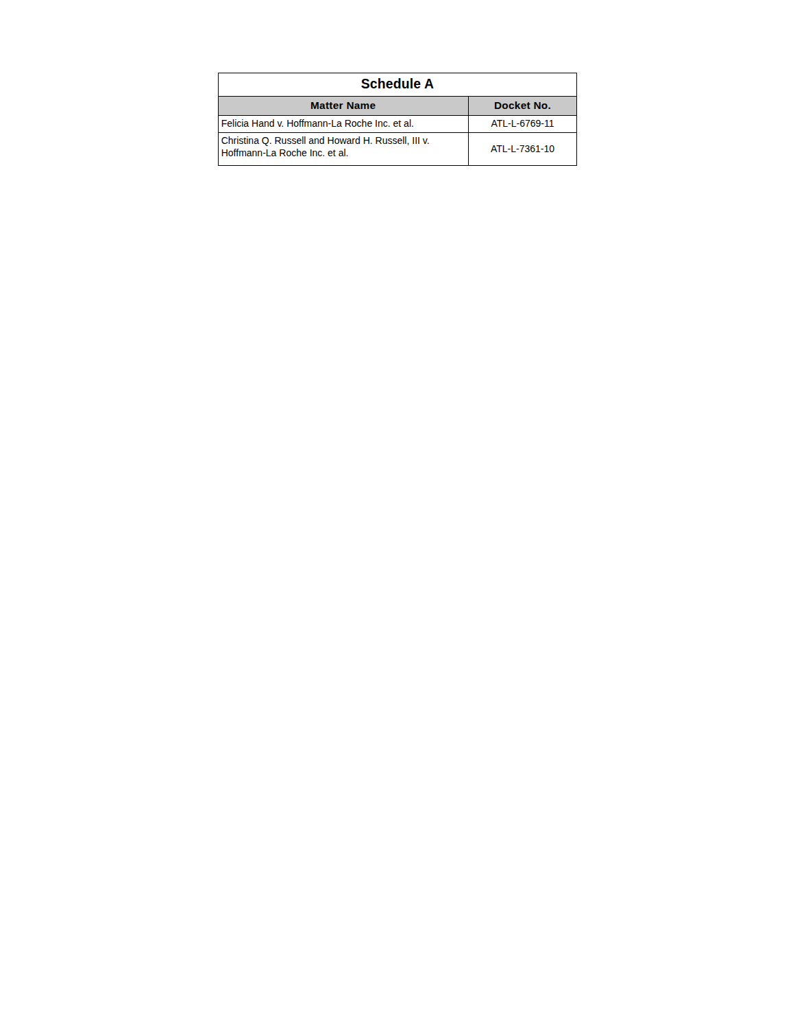Schedule A
| Matter Name | Docket No. |
| --- | --- |
| Felicia Hand v. Hoffmann-La Roche Inc. et al. | ATL-L-6769-11 |
| Christina Q. Russell and Howard H. Russell, III v. Hoffmann-La Roche Inc. et al. | ATL-L-7361-10 |